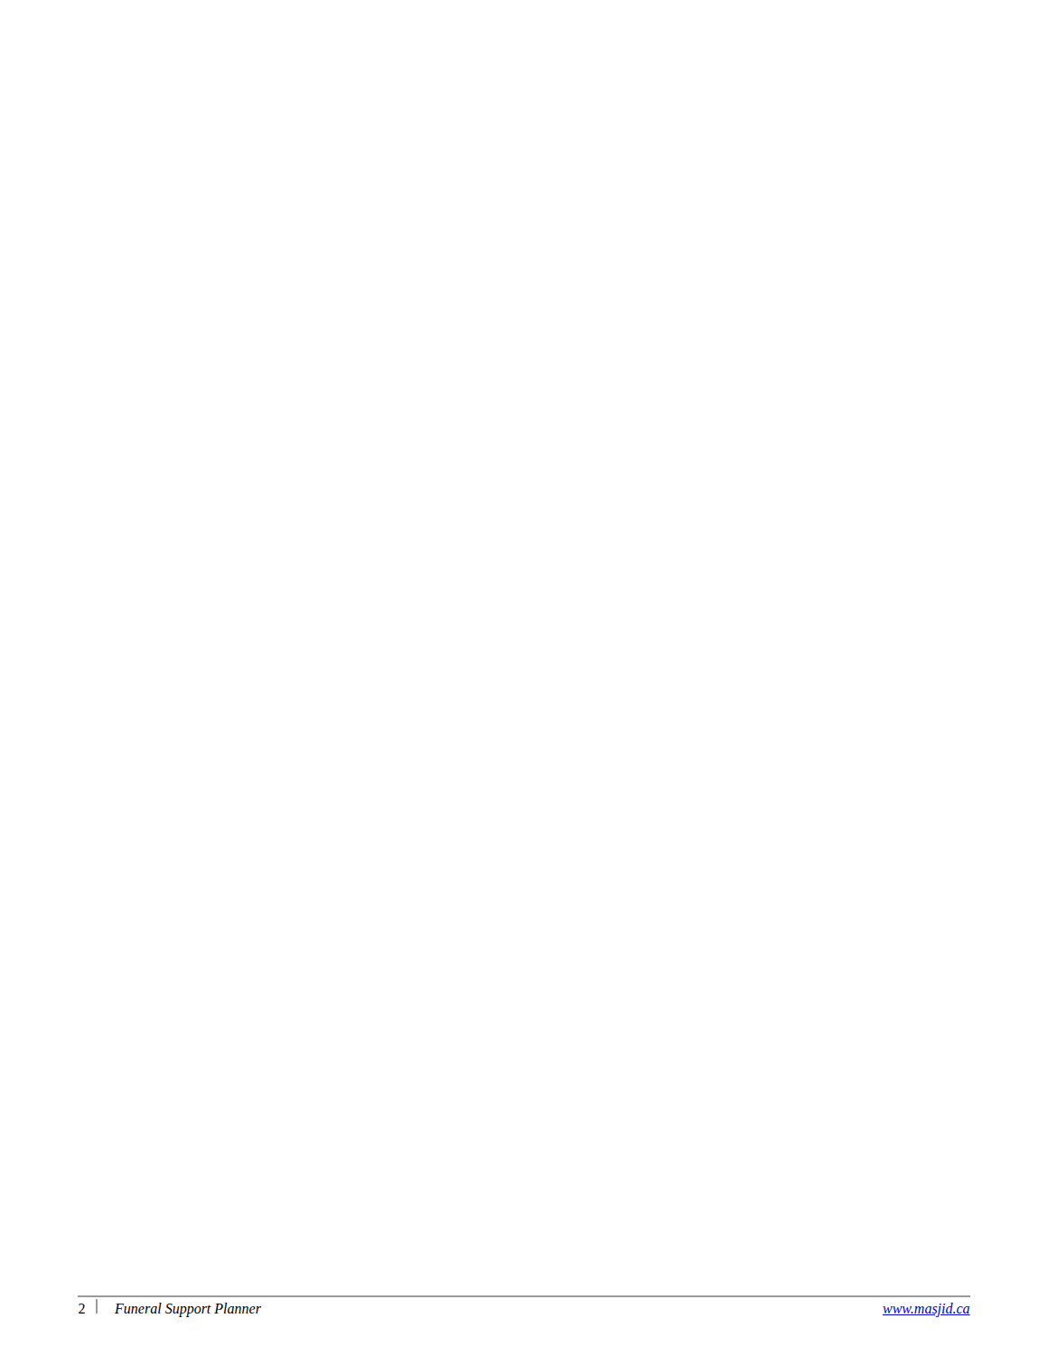2 Funeral Support Planner
www.masjid.ca